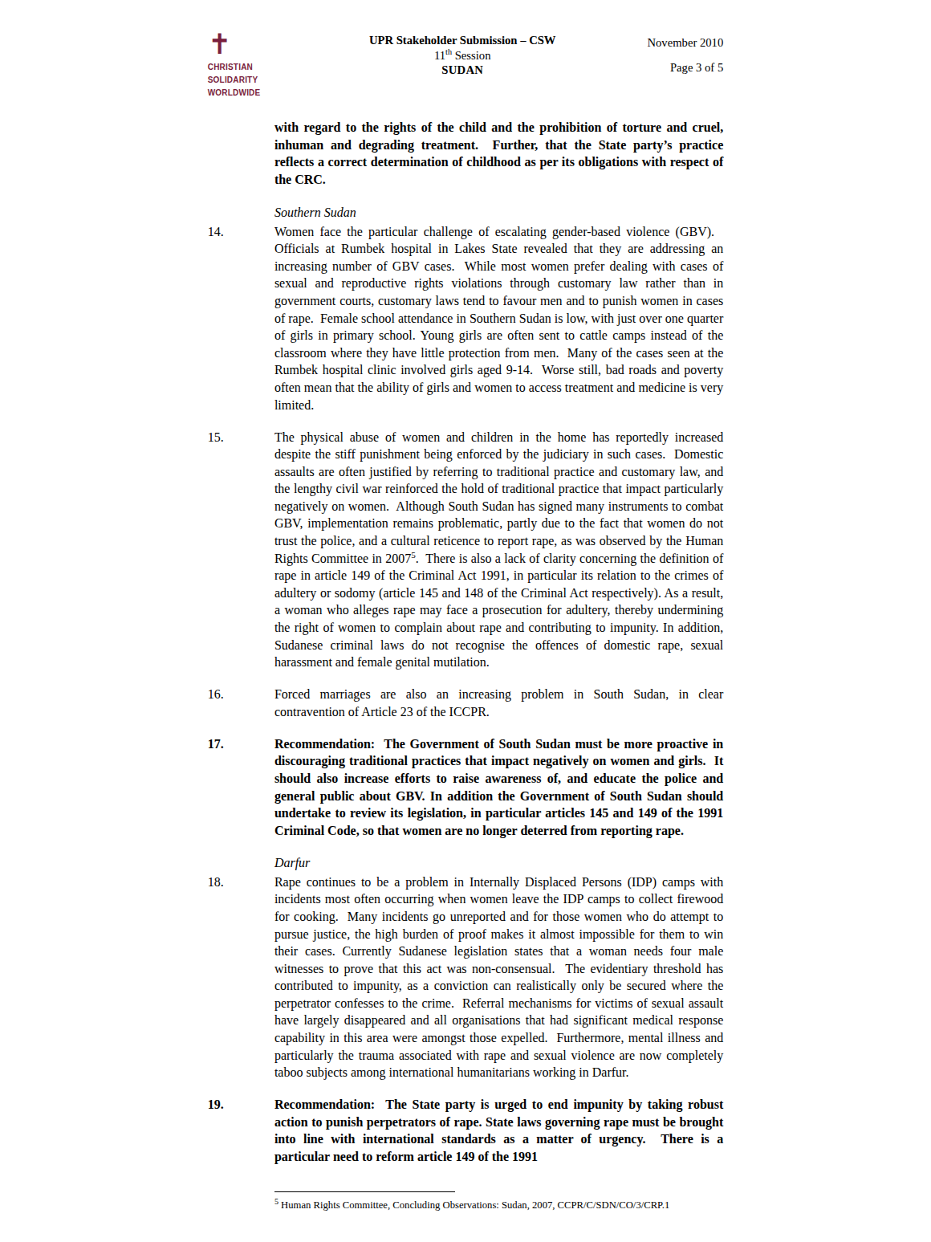✝ Christian
Solidarity
Worldwide
UPR Stakeholder Submission – CSW
11th Session
SUDAN
November 2010
Page 3 of 5
with regard to the rights of the child and the prohibition of torture and cruel, inhuman and degrading treatment. Further, that the State party’s practice reflects a correct determination of childhood as per its obligations with respect of the CRC.
Southern Sudan
14. Women face the particular challenge of escalating gender-based violence (GBV). Officials at Rumbek hospital in Lakes State revealed that they are addressing an increasing number of GBV cases. While most women prefer dealing with cases of sexual and reproductive rights violations through customary law rather than in government courts, customary laws tend to favour men and to punish women in cases of rape. Female school attendance in Southern Sudan is low, with just over one quarter of girls in primary school. Young girls are often sent to cattle camps instead of the classroom where they have little protection from men. Many of the cases seen at the Rumbek hospital clinic involved girls aged 9-14. Worse still, bad roads and poverty often mean that the ability of girls and women to access treatment and medicine is very limited.
15. The physical abuse of women and children in the home has reportedly increased despite the stiff punishment being enforced by the judiciary in such cases. Domestic assaults are often justified by referring to traditional practice and customary law, and the lengthy civil war reinforced the hold of traditional practice that impact particularly negatively on women. Although South Sudan has signed many instruments to combat GBV, implementation remains problematic, partly due to the fact that women do not trust the police, and a cultural reticence to report rape, as was observed by the Human Rights Committee in 20075. There is also a lack of clarity concerning the definition of rape in article 149 of the Criminal Act 1991, in particular its relation to the crimes of adultery or sodomy (article 145 and 148 of the Criminal Act respectively). As a result, a woman who alleges rape may face a prosecution for adultery, thereby undermining the right of women to complain about rape and contributing to impunity. In addition, Sudanese criminal laws do not recognise the offences of domestic rape, sexual harassment and female genital mutilation.
16. Forced marriages are also an increasing problem in South Sudan, in clear contravention of Article 23 of the ICCPR.
17. Recommendation: The Government of South Sudan must be more proactive in discouraging traditional practices that impact negatively on women and girls. It should also increase efforts to raise awareness of, and educate the police and general public about GBV. In addition the Government of South Sudan should undertake to review its legislation, in particular articles 145 and 149 of the 1991 Criminal Code, so that women are no longer deterred from reporting rape.
Darfur
18. Rape continues to be a problem in Internally Displaced Persons (IDP) camps with incidents most often occurring when women leave the IDP camps to collect firewood for cooking. Many incidents go unreported and for those women who do attempt to pursue justice, the high burden of proof makes it almost impossible for them to win their cases. Currently Sudanese legislation states that a woman needs four male witnesses to prove that this act was non-consensual. The evidentiary threshold has contributed to impunity, as a conviction can realistically only be secured where the perpetrator confesses to the crime. Referral mechanisms for victims of sexual assault have largely disappeared and all organisations that had significant medical response capability in this area were amongst those expelled. Furthermore, mental illness and particularly the trauma associated with rape and sexual violence are now completely taboo subjects among international humanitarians working in Darfur.
19. Recommendation: The State party is urged to end impunity by taking robust action to punish perpetrators of rape. State laws governing rape must be brought into line with international standards as a matter of urgency. There is a particular need to reform article 149 of the 1991
5 Human Rights Committee, Concluding Observations: Sudan, 2007, CCPR/C/SDN/CO/3/CRP.1